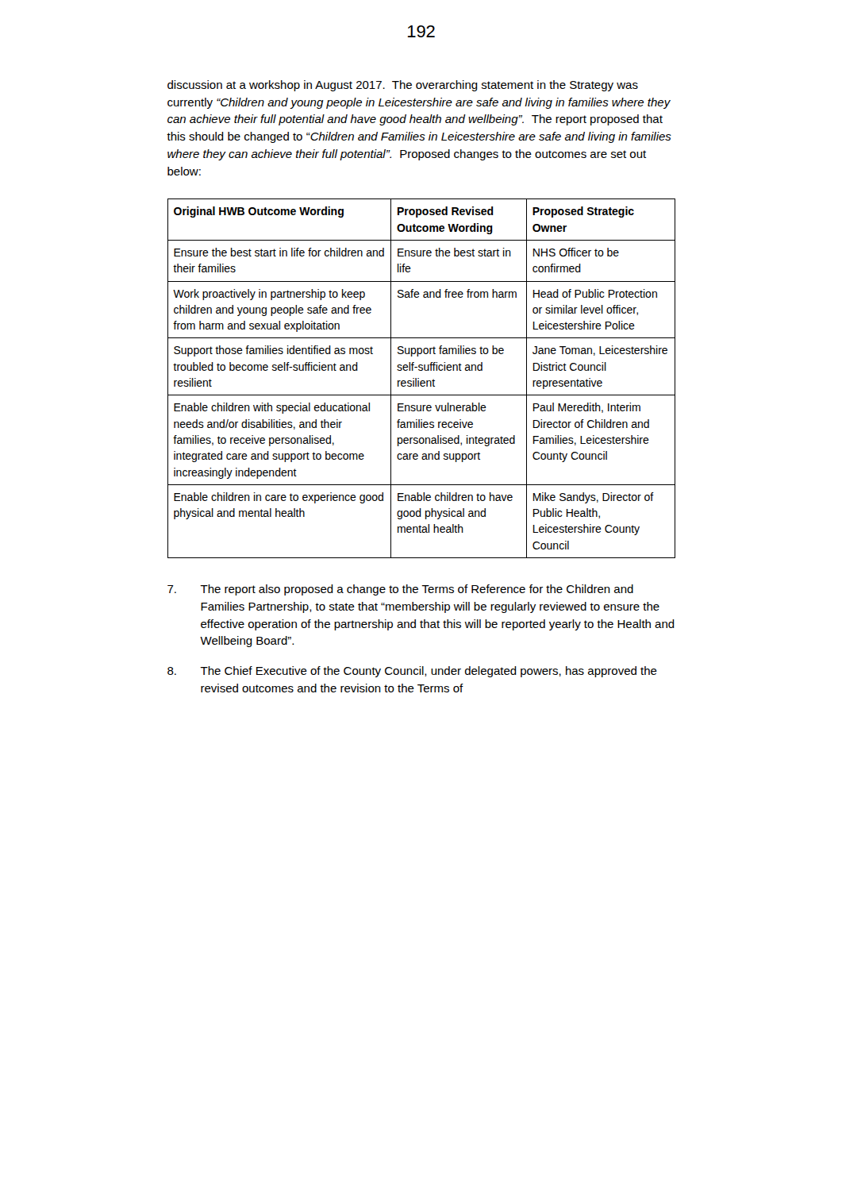192
discussion at a workshop in August 2017. The overarching statement in the Strategy was currently “Children and young people in Leicestershire are safe and living in families where they can achieve their full potential and have good health and wellbeing”. The report proposed that this should be changed to “Children and Families in Leicestershire are safe and living in families where they can achieve their full potential”. Proposed changes to the outcomes are set out below:
| Original HWB Outcome Wording | Proposed Revised Outcome Wording | Proposed Strategic Owner |
| --- | --- | --- |
| Ensure the best start in life for children and their families | Ensure the best start in life | NHS Officer to be confirmed |
| Work proactively in partnership to keep children and young people safe and free from harm and sexual exploitation | Safe and free from harm | Head of Public Protection or similar level officer, Leicestershire Police |
| Support those families identified as most troubled to become self-sufficient and resilient | Support families to be self-sufficient and resilient | Jane Toman, Leicestershire District Council representative |
| Enable children with special educational needs and/or disabilities, and their families, to receive personalised, integrated care and support to become increasingly independent | Ensure vulnerable families receive personalised, integrated care and support | Paul Meredith, Interim Director of Children and Families, Leicestershire County Council |
| Enable children in care to experience good physical and mental health | Enable children to have good physical and mental health | Mike Sandys, Director of Public Health, Leicestershire County Council |
7. The report also proposed a change to the Terms of Reference for the Children and Families Partnership, to state that “membership will be regularly reviewed to ensure the effective operation of the partnership and that this will be reported yearly to the Health and Wellbeing Board”.
8. The Chief Executive of the County Council, under delegated powers, has approved the revised outcomes and the revision to the Terms of